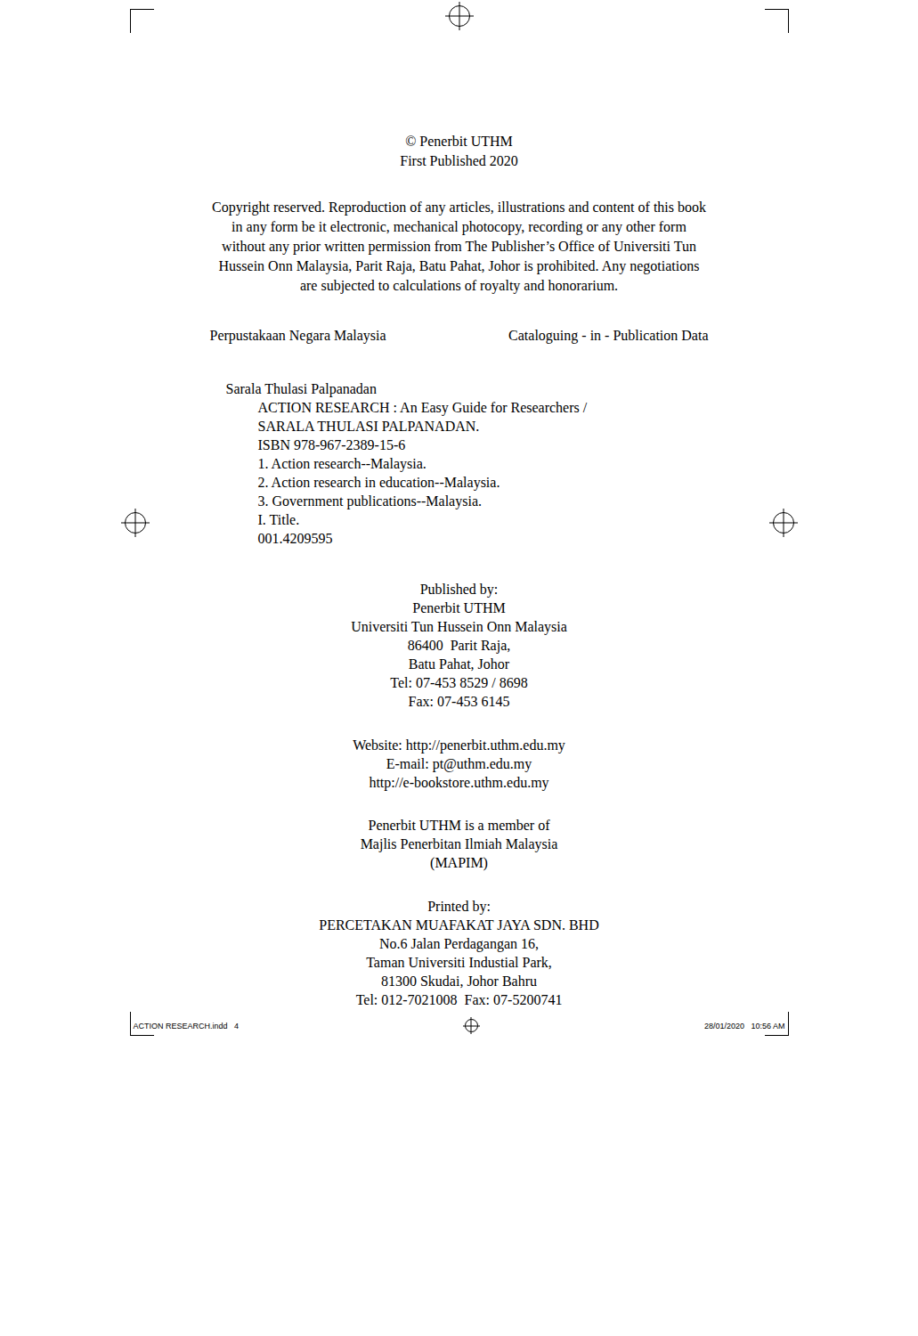© Penerbit UTHM
First Published 2020
Copyright reserved. Reproduction of any articles, illustrations and content of this book in any form be it electronic, mechanical photocopy, recording or any other form without any prior written permission from The Publisher’s Office of Universiti Tun Hussein Onn Malaysia, Parit Raja, Batu Pahat, Johor is prohibited. Any negotiations are subjected to calculations of royalty and honorarium.
Perpustakaan Negara Malaysia Cataloguing - in - Publication Data
Sarala Thulasi Palpanadan
ACTION RESEARCH : An Easy Guide for Researchers /
SARALA THULASI PALPANADAN.
ISBN 978-967-2389-15-6
1. Action research--Malaysia.
2. Action research in education--Malaysia.
3. Government publications--Malaysia.
I. Title.
001.4209595
Published by:
Penerbit UTHM
Universiti Tun Hussein Onn Malaysia
86400 Parit Raja,
Batu Pahat, Johor
Tel: 07-453 8529 / 8698
Fax: 07-453 6145
Website: http://penerbit.uthm.edu.my
E-mail: pt@uthm.edu.my
http://e-bookstore.uthm.edu.my
Penerbit UTHM is a member of
Majlis Penerbitan Ilmiah Malaysia
(MAPIM)
Printed by:
PERCETAKAN MUAFAKAT JAYA SDN. BHD
No.6 Jalan Perdagangan 16,
Taman Universiti Industial Park,
81300 Skudai, Johor Bahru
Tel: 012-7021008 Fax: 07-5200741
ACTION RESEARCH.indd 4 28/01/2020 10:56 AM